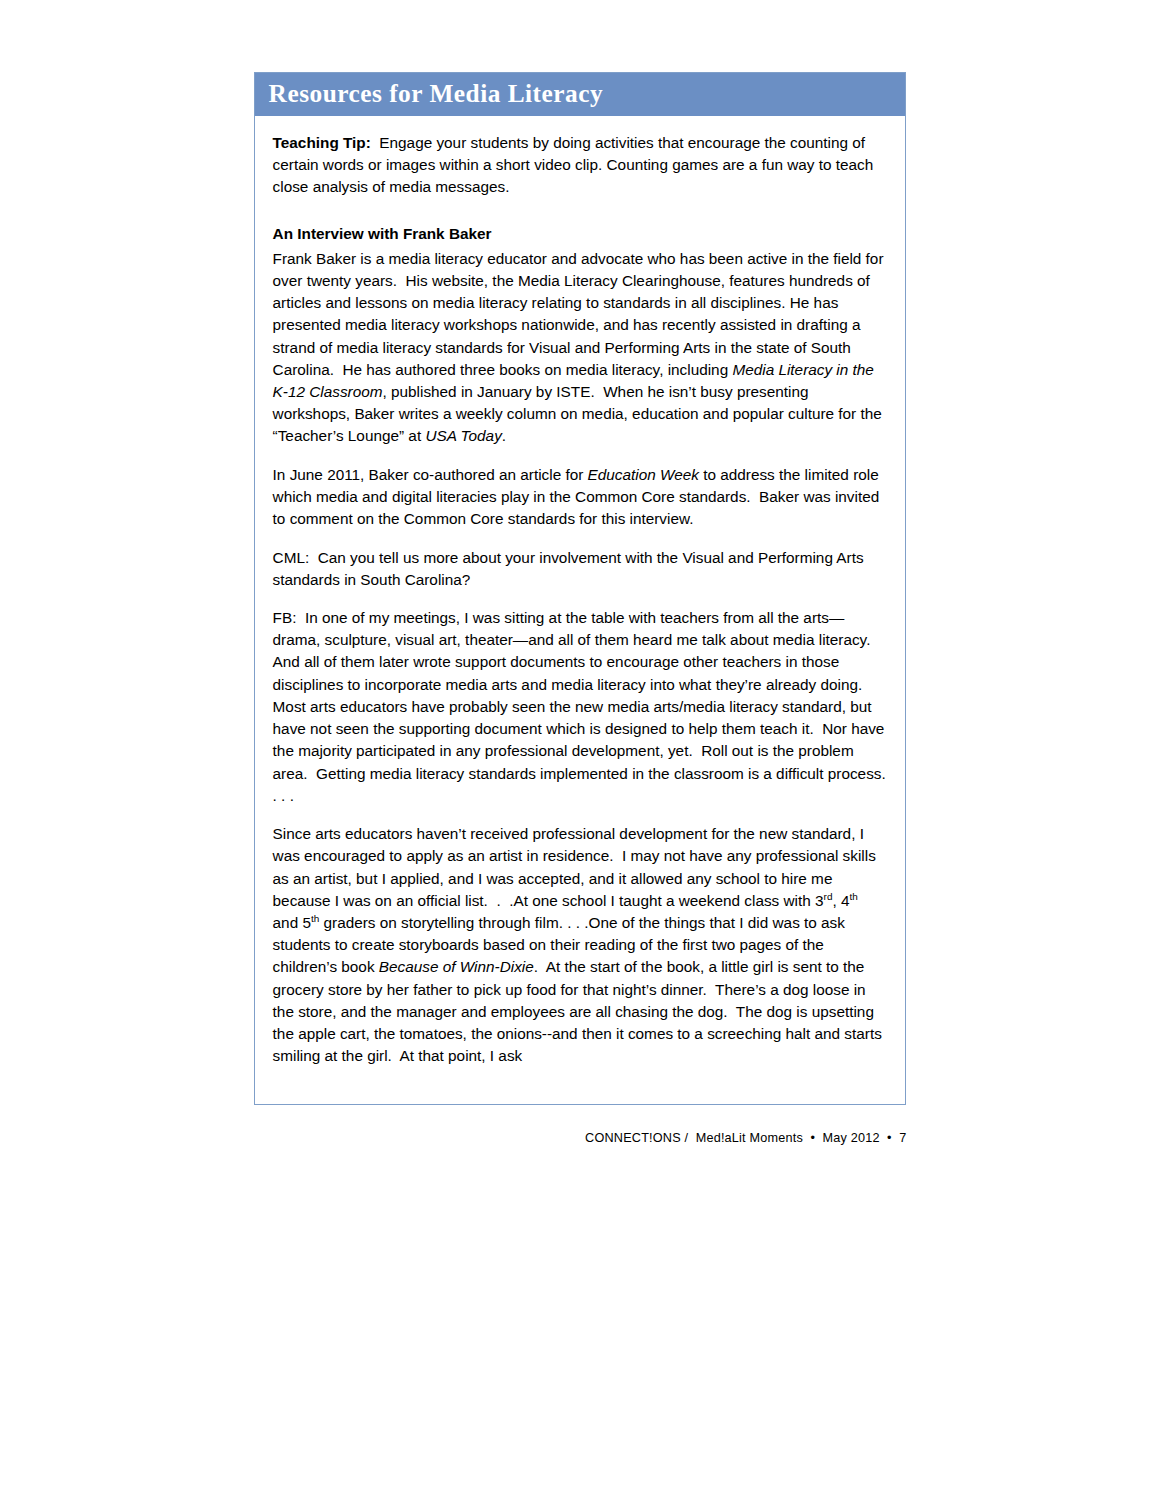Resources for Media Literacy
Teaching Tip: Engage your students by doing activities that encourage the counting of certain words or images within a short video clip. Counting games are a fun way to teach close analysis of media messages.
An Interview with Frank Baker
Frank Baker is a media literacy educator and advocate who has been active in the field for over twenty years. His website, the Media Literacy Clearinghouse, features hundreds of articles and lessons on media literacy relating to standards in all disciplines. He has presented media literacy workshops nationwide, and has recently assisted in drafting a strand of media literacy standards for Visual and Performing Arts in the state of South Carolina. He has authored three books on media literacy, including Media Literacy in the K-12 Classroom, published in January by ISTE. When he isn’t busy presenting workshops, Baker writes a weekly column on media, education and popular culture for the “Teacher’s Lounge” at USA Today.
In June 2011, Baker co-authored an article for Education Week to address the limited role which media and digital literacies play in the Common Core standards. Baker was invited to comment on the Common Core standards for this interview.
CML: Can you tell us more about your involvement with the Visual and Performing Arts standards in South Carolina?
FB: In one of my meetings, I was sitting at the table with teachers from all the arts—drama, sculpture, visual art, theater—and all of them heard me talk about media literacy. And all of them later wrote support documents to encourage other teachers in those disciplines to incorporate media arts and media literacy into what they’re already doing. Most arts educators have probably seen the new media arts/media literacy standard, but have not seen the supporting document which is designed to help them teach it. Nor have the majority participated in any professional development, yet. Roll out is the problem area. Getting media literacy standards implemented in the classroom is a difficult process. . . .
Since arts educators haven’t received professional development for the new standard, I was encouraged to apply as an artist in residence. I may not have any professional skills as an artist, but I applied, and I was accepted, and it allowed any school to hire me because I was on an official list. . .At one school I taught a weekend class with 3rd, 4th and 5th graders on storytelling through film. . . .One of the things that I did was to ask students to create storyboards based on their reading of the first two pages of the children’s book Because of Winn-Dixie. At the start of the book, a little girl is sent to the grocery store by her father to pick up food for that night’s dinner. There’s a dog loose in the store, and the manager and employees are all chasing the dog. The dog is upsetting the apple cart, the tomatoes, the onions--and then it comes to a screeching halt and starts smiling at the girl. At that point, I ask
CONNECT!ONS / Med!aLit Moments • May 2012 • 7